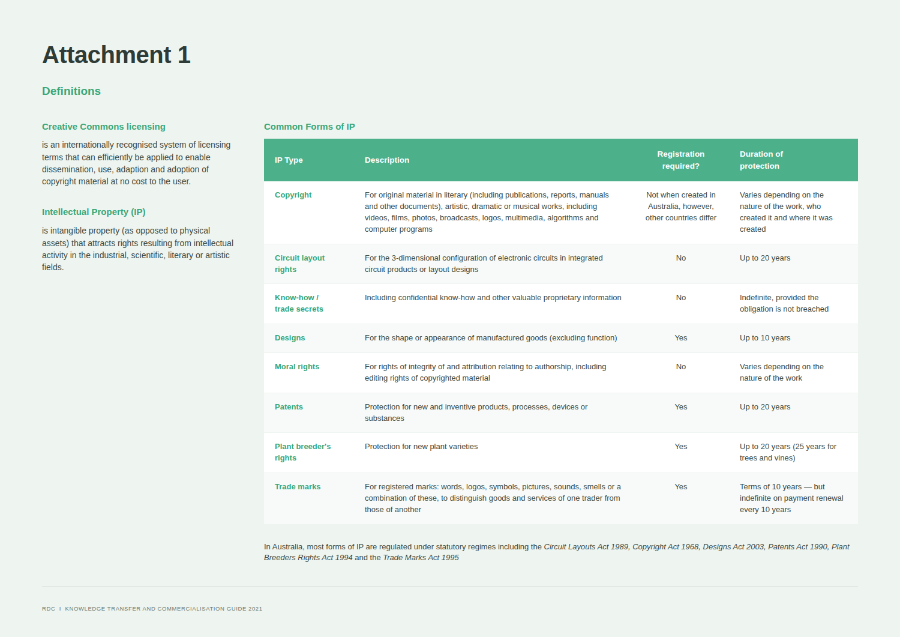Attachment 1
Definitions
Creative Commons licensing
is an internationally recognised system of licensing terms that can efficiently be applied to enable dissemination, use, adaption and adoption of copyright material at no cost to the user.
Intellectual Property (IP)
is intangible property (as opposed to physical assets) that attracts rights resulting from intellectual activity in the industrial, scientific, literary or artistic fields.
Common Forms of IP
| IP Type | Description | Registration required? | Duration of protection |
| --- | --- | --- | --- |
| Copyright | For original material in literary (including publications, reports, manuals and other documents), artistic, dramatic or musical works, including videos, films, photos, broadcasts, logos, multimedia, algorithms and computer programs | Not when created in Australia, however, other countries differ | Varies depending on the nature of the work, who created it and where it was created |
| Circuit layout rights | For the 3-dimensional configuration of electronic circuits in integrated circuit products or layout designs | No | Up to 20 years |
| Know-how / trade secrets | Including confidential know-how and other valuable proprietary information | No | Indefinite, provided the obligation is not breached |
| Designs | For the shape or appearance of manufactured goods (excluding function) | Yes | Up to 10 years |
| Moral rights | For rights of integrity of and attribution relating to authorship, including editing rights of copyrighted material | No | Varies depending on the nature of the work |
| Patents | Protection for new and inventive products, processes, devices or substances | Yes | Up to 20 years |
| Plant breeder's rights | Protection for new plant varieties | Yes | Up to 20 years (25 years for trees and vines) |
| Trade marks | For registered marks: words, logos, symbols, pictures, sounds, smells or a combination of these, to distinguish goods and services of one trader from those of another | Yes | Terms of 10 years — but indefinite on payment renewal every 10 years |
In Australia, most forms of IP are regulated under statutory regimes including the Circuit Layouts Act 1989, Copyright Act 1968, Designs Act 2003, Patents Act 1990, Plant Breeders Rights Act 1994 and the Trade Marks Act 1995
RDC I Knowledge Transfer and Commercialisation Guide 2021